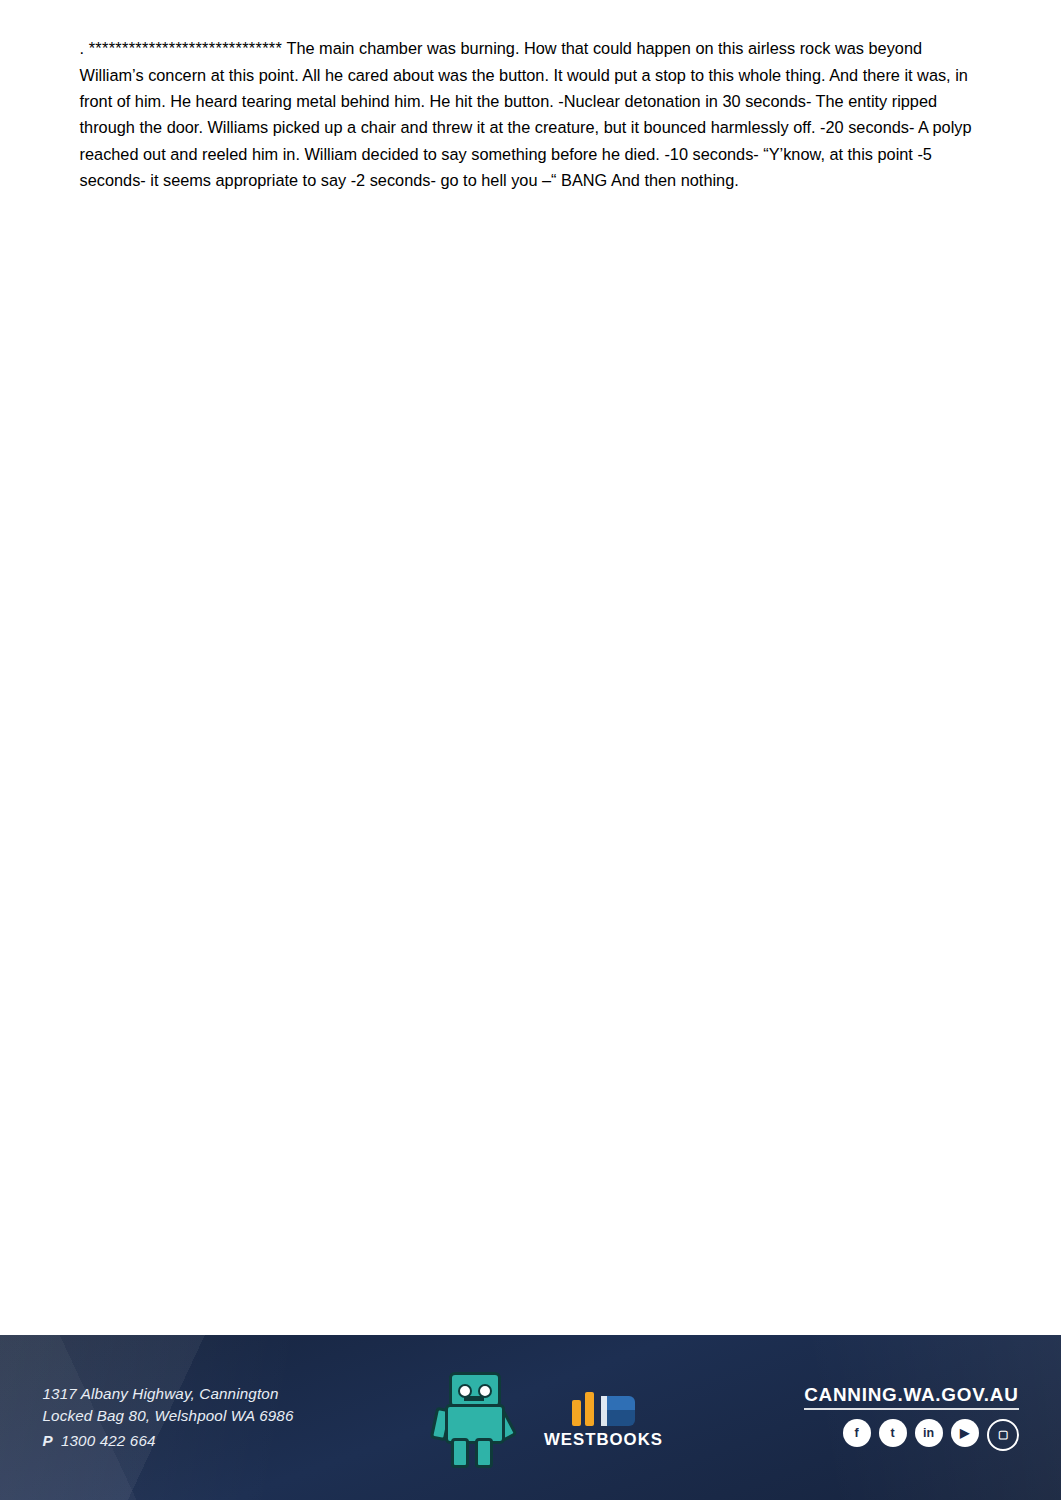. ***************************** The main chamber was burning. How that could happen on this airless rock was beyond William’s concern at this point. All he cared about was the button. It would put a stop to this whole thing. And there it was, in front of him. He heard tearing metal behind him. He hit the button. -Nuclear detonation in 30 seconds- The entity ripped through the door. Williams picked up a chair and threw it at the creature, but it bounced harmlessly off. -20 seconds- A polyp reached out and reeled him in. William decided to say something before he died. -10 seconds- “Y’know, at this point -5 seconds- it seems appropriate to say -2 seconds- go to hell you –“ BANG And then nothing.
1317 Albany Highway, Cannington
Locked Bag 80, Welshpool WA 6986
P 1300 422 664
WESTBOOKS
CANNING.WA.GOV.AU
f
t
in
▶
▢